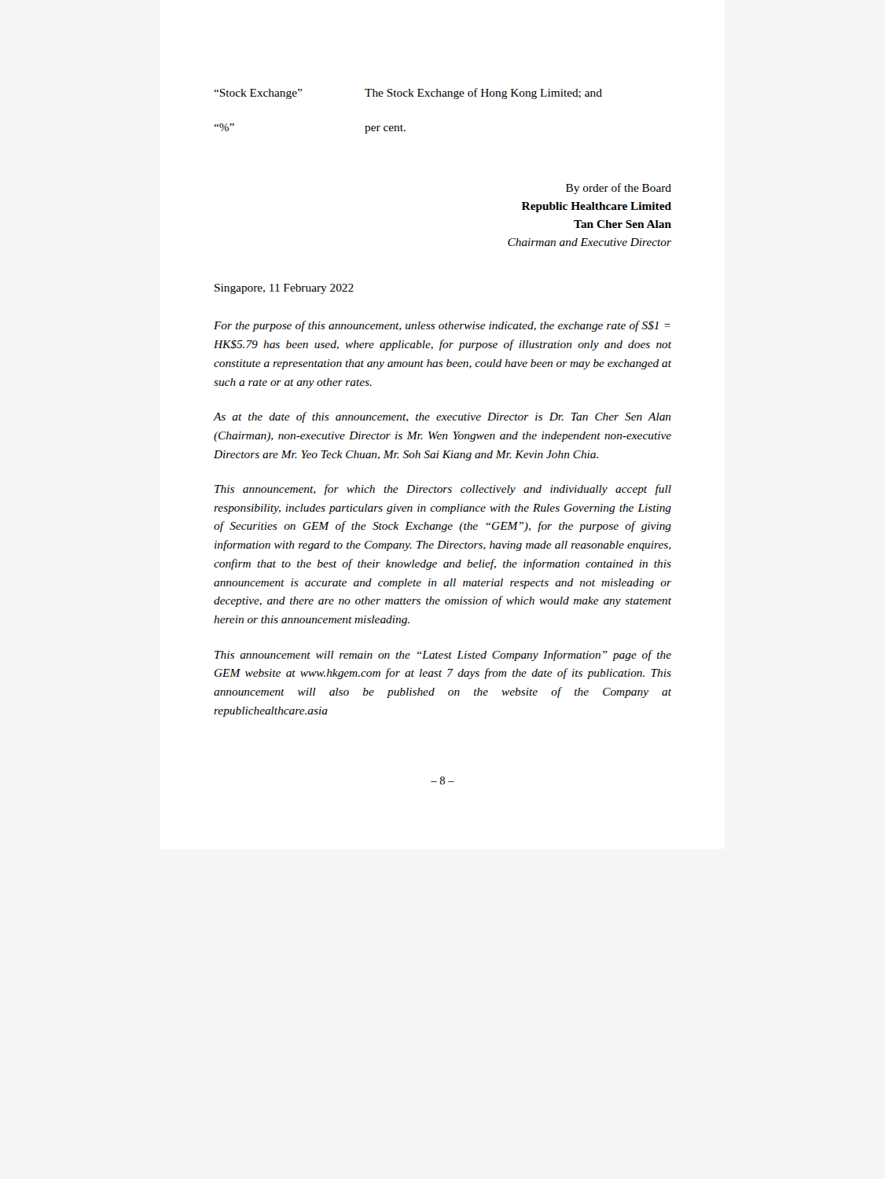| “Stock Exchange” | The Stock Exchange of Hong Kong Limited; and |
| “%” | per cent. |
By order of the Board
Republic Healthcare Limited
Tan Cher Sen Alan
Chairman and Executive Director
Singapore, 11 February 2022
For the purpose of this announcement, unless otherwise indicated, the exchange rate of S$1 = HK$5.79 has been used, where applicable, for purpose of illustration only and does not constitute a representation that any amount has been, could have been or may be exchanged at such a rate or at any other rates.
As at the date of this announcement, the executive Director is Dr. Tan Cher Sen Alan (Chairman), non-executive Director is Mr. Wen Yongwen and the independent non-executive Directors are Mr. Yeo Teck Chuan, Mr. Soh Sai Kiang and Mr. Kevin John Chia.
This announcement, for which the Directors collectively and individually accept full responsibility, includes particulars given in compliance with the Rules Governing the Listing of Securities on GEM of the Stock Exchange (the “GEM”), for the purpose of giving information with regard to the Company. The Directors, having made all reasonable enquires, confirm that to the best of their knowledge and belief, the information contained in this announcement is accurate and complete in all material respects and not misleading or deceptive, and there are no other matters the omission of which would make any statement herein or this announcement misleading.
This announcement will remain on the “Latest Listed Company Information” page of the GEM website at www.hkgem.com for at least 7 days from the date of its publication. This announcement will also be published on the website of the Company at republichealthcare.asia
– 8 –